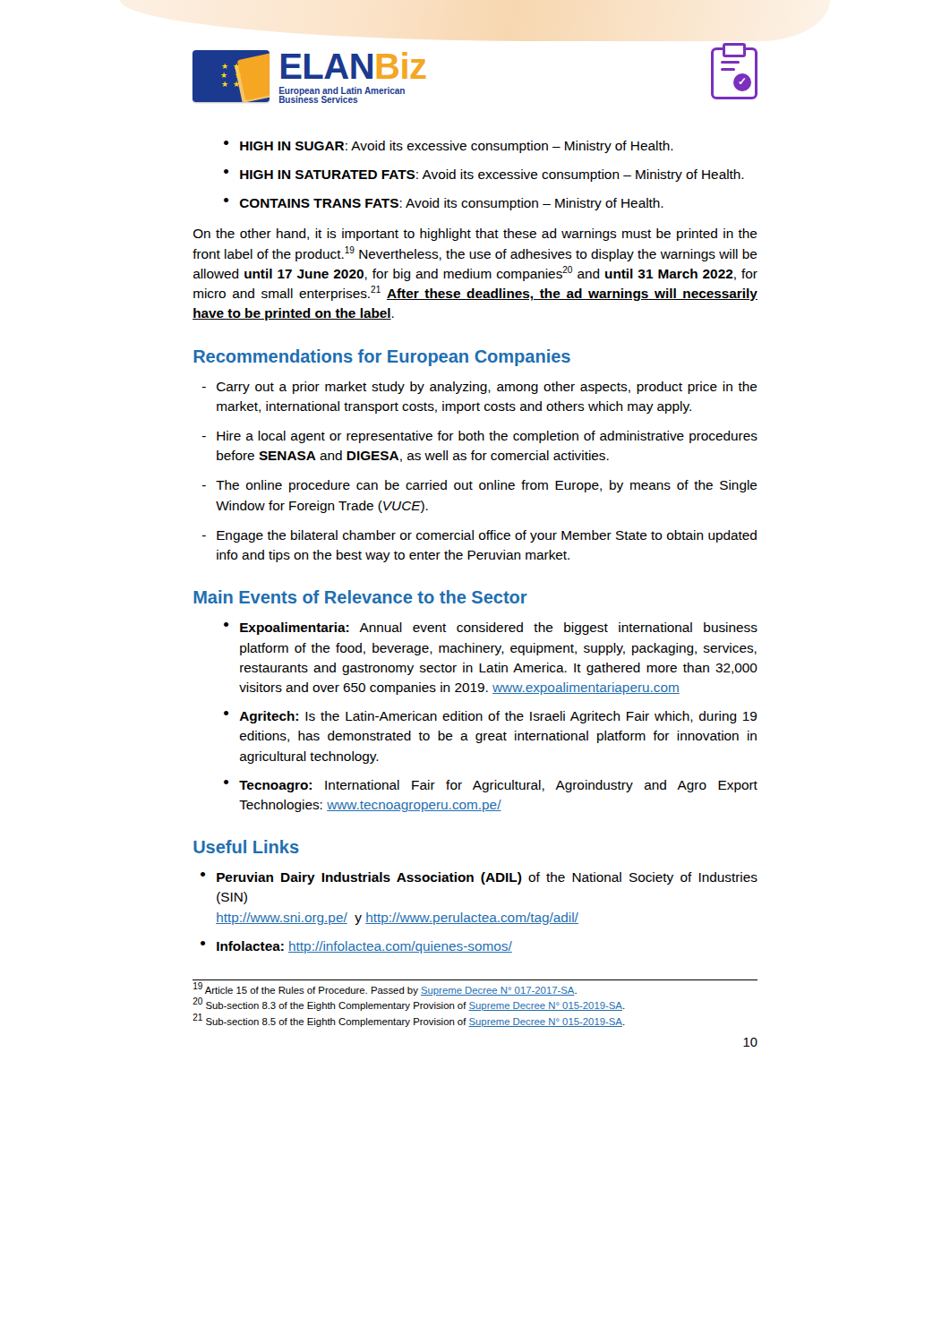★ ★
★ ★
★ ★
ELAN Biz
European and Latin American
Business Services
✓
HIGH IN SUGAR: Avoid its excessive consumption – Ministry of Health.
HIGH IN SATURATED FATS: Avoid its excessive consumption – Ministry of Health.
CONTAINS TRANS FATS: Avoid its consumption – Ministry of Health.
On the other hand, it is important to highlight that these ad warnings must be printed in the front label of the product.19 Nevertheless, the use of adhesives to display the warnings will be allowed until 17 June 2020, for big and medium companies20 and until 31 March 2022, for micro and small enterprises.21 After these deadlines, the ad warnings will necessarily have to be printed on the label.
Recommendations for European Companies
Carry out a prior market study by analyzing, among other aspects, product price in the market, international transport costs, import costs and others which may apply.
Hire a local agent or representative for both the completion of administrative procedures before SENASA and DIGESA, as well as for comercial activities.
The online procedure can be carried out online from Europe, by means of the Single Window for Foreign Trade (VUCE).
Engage the bilateral chamber or comercial office of your Member State to obtain updated info and tips on the best way to enter the Peruvian market.
Main Events of Relevance to the Sector
Expoalimentaria: Annual event considered the biggest international business platform of the food, beverage, machinery, equipment, supply, packaging, services, restaurants and gastronomy sector in Latin America. It gathered more than 32,000 visitors and over 650 companies in 2019. www.expoalimentariaperu.com
Agritech: Is the Latin-American edition of the Israeli Agritech Fair which, during 19 editions, has demonstrated to be a great international platform for innovation in agricultural technology.
Tecnoagro: International Fair for Agricultural, Agroindustry and Agro Export Technologies: www.tecnoagroperu.com.pe/
Useful Links
Peruvian Dairy Industrials Association (ADIL) of the National Society of Industries (SIN)
http://www.sni.org.pe/ y http://www.perulactea.com/tag/adil/
Infolactea: http://infolactea.com/quienes-somos/
19 Article 15 of the Rules of Procedure. Passed by Supreme Decree N° 017-2017-SA.
20 Sub-section 8.3 of the Eighth Complementary Provision of Supreme Decree N° 015-2019-SA.
21 Sub-section 8.5 of the Eighth Complementary Provision of Supreme Decree N° 015-2019-SA.
10